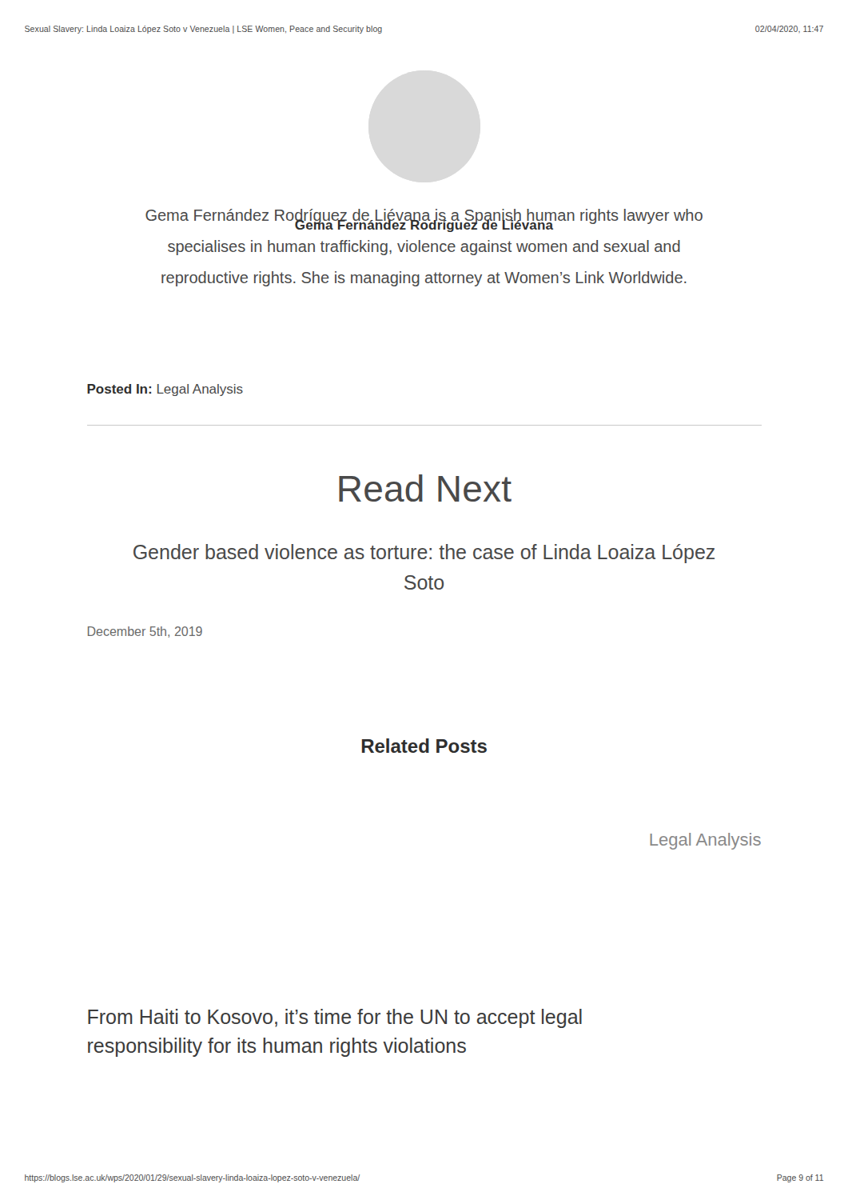Sexual Slavery: Linda Loaiza López Soto v Venezuela | LSE Women, Peace and Security blog
02/04/2020, 11:47
Gema Fernández Rodríguez de Liévana
Gema Fernández Rodríguez de Liévana is a Spanish human rights lawyer who specialises in human trafficking, violence against women and sexual and reproductive rights. She is managing attorney at Women’s Link Worldwide.
Posted In: Legal Analysis
Read Next
Gender based violence as torture: the case of Linda Loaiza López Soto
December 5th, 2019
Related Posts
Legal Analysis
From Haiti to Kosovo, it’s time for the UN to accept legal responsibility for its human rights violations
https://blogs.lse.ac.uk/wps/2020/01/29/sexual-slavery-linda-loaiza-lopez-soto-v-venezuela/
Page 9 of 11